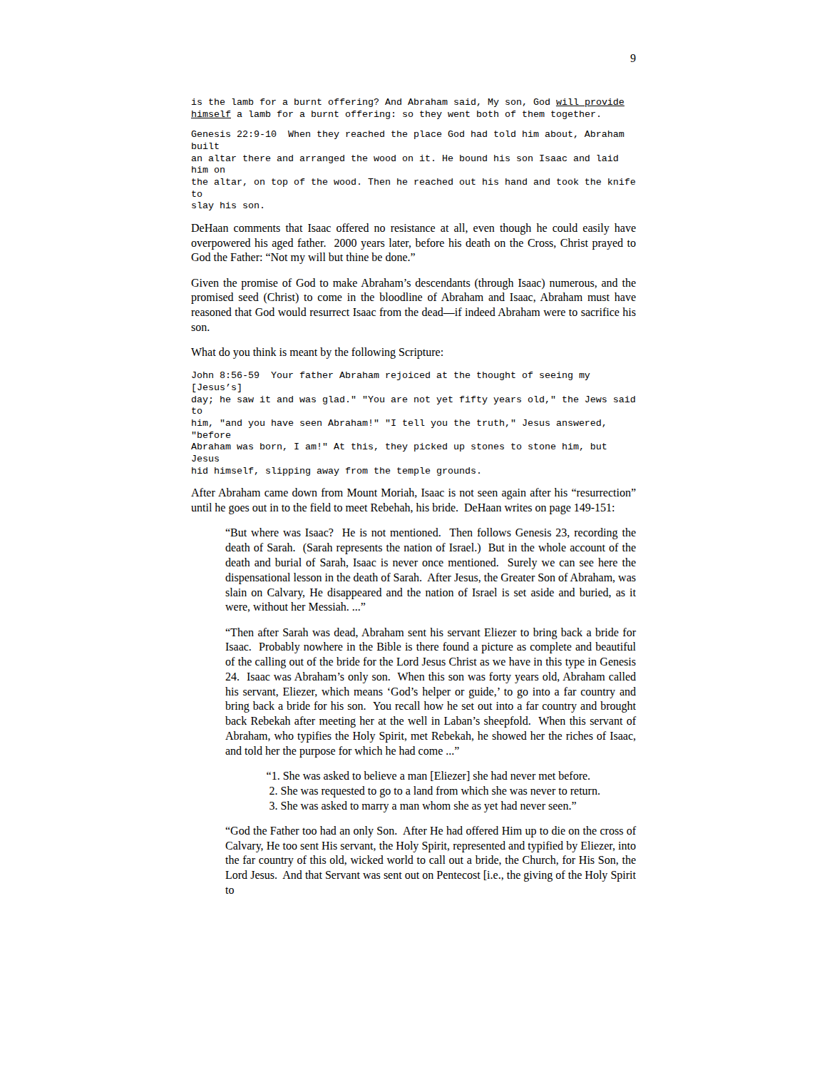9
is the lamb for a burnt offering? And Abraham said, My son, God will provide
himself a lamb for a burnt offering: so they went both of them together.
Genesis 22:9-10 When they reached the place God had told him about, Abraham built
an altar there and arranged the wood on it. He bound his son Isaac and laid him on
the altar, on top of the wood. Then he reached out his hand and took the knife to
slay his son.
DeHaan comments that Isaac offered no resistance at all, even though he could easily have overpowered his aged father. 2000 years later, before his death on the Cross, Christ prayed to God the Father: “Not my will but thine be done.”
Given the promise of God to make Abraham’s descendants (through Isaac) numerous, and the promised seed (Christ) to come in the bloodline of Abraham and Isaac, Abraham must have reasoned that God would resurrect Isaac from the dead—if indeed Abraham were to sacrifice his son.
What do you think is meant by the following Scripture:
John 8:56-59 Your father Abraham rejoiced at the thought of seeing my [Jesus’s]
day; he saw it and was glad." "You are not yet fifty years old," the Jews said to
him, "and you have seen Abraham!" "I tell you the truth," Jesus answered, "before
Abraham was born, I am!" At this, they picked up stones to stone him, but Jesus
hid himself, slipping away from the temple grounds.
After Abraham came down from Mount Moriah, Isaac is not seen again after his “resurrection” until he goes out in to the field to meet Rebehah, his bride. DeHaan writes on page 149-151:
“But where was Isaac? He is not mentioned. Then follows Genesis 23, recording the death of Sarah. (Sarah represents the nation of Israel.) But in the whole account of the death and burial of Sarah, Isaac is never once mentioned. Surely we can see here the dispensational lesson in the death of Sarah. After Jesus, the Greater Son of Abraham, was slain on Calvary, He disappeared and the nation of Israel is set aside and buried, as it were, without her Messiah. ...”
“Then after Sarah was dead, Abraham sent his servant Eliezer to bring back a bride for Isaac. Probably nowhere in the Bible is there found a picture as complete and beautiful of the calling out of the bride for the Lord Jesus Christ as we have in this type in Genesis 24. Isaac was Abraham’s only son. When this son was forty years old, Abraham called his servant, Eliezer, which means ‘God’s helper or guide,’ to go into a far country and bring back a bride for his son. You recall how he set out into a far country and brought back Rebekah after meeting her at the well in Laban’s sheepfold. When this servant of Abraham, who typifies the Holy Spirit, met Rebekah, he showed her the riches of Isaac, and told her the purpose for which he had come ...”
“1. She was asked to believe a man [Eliezer] she had never met before.
2. She was requested to go to a land from which she was never to return.
3. She was asked to marry a man whom she as yet had never seen.”
“God the Father too had an only Son. After He had offered Him up to die on the cross of Calvary, He too sent His servant, the Holy Spirit, represented and typified by Eliezer, into the far country of this old, wicked world to call out a bride, the Church, for His Son, the Lord Jesus. And that Servant was sent out on Pentecost [i.e., the giving of the Holy Spirit to